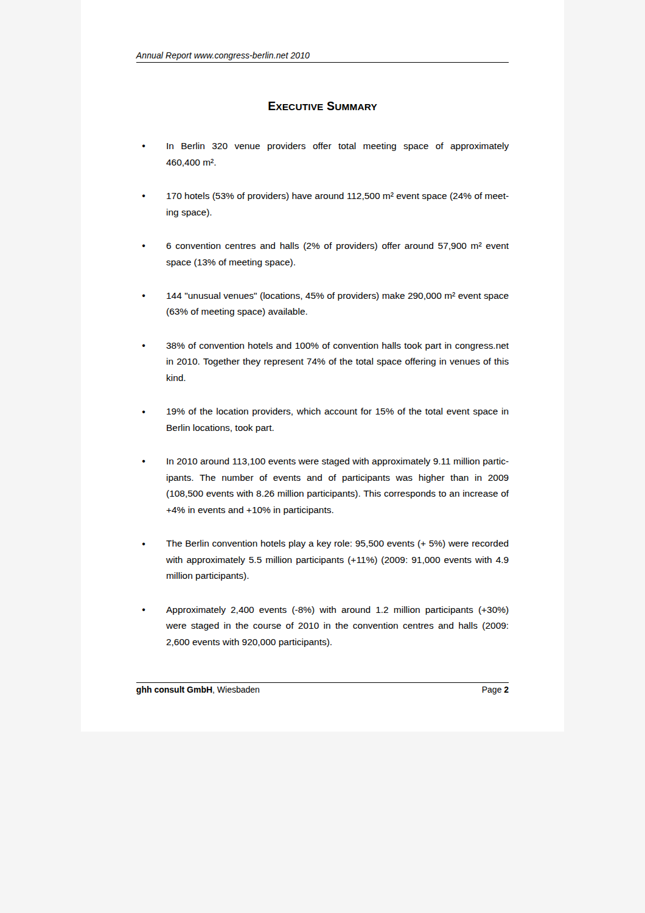Annual Report www.congress-berlin.net 2010
EXECUTIVE SUMMARY
In Berlin 320 venue providers offer total meeting space of approximately 460,400 m².
170 hotels (53% of providers) have around 112,500 m² event space (24% of meeting space).
6 convention centres and halls (2% of providers) offer around 57,900 m² event space (13% of meeting space).
144 "unusual venues" (locations, 45% of providers) make 290,000 m² event space (63% of meeting space) available.
38% of convention hotels and 100% of convention halls took part in congress.net in 2010. Together they represent 74% of the total space offering in venues of this kind.
19% of the location providers, which account for 15% of the total event space in Berlin locations, took part.
In 2010 around 113,100 events were staged with approximately 9.11 million participants. The number of events and of participants was higher than in 2009 (108,500 events with 8.26 million participants). This corresponds to an increase of +4% in events and +10% in participants.
The Berlin convention hotels play a key role: 95,500 events (+ 5%) were recorded with approximately 5.5 million participants (+11%) (2009: 91,000 events with 4.9 million participants).
Approximately 2,400 events (-8%) with around 1.2 million participants (+30%) were staged in the course of 2010 in the convention centres and halls (2009: 2,600 events with 920,000 participants).
ghh consult GmbH, Wiesbaden
Page 2